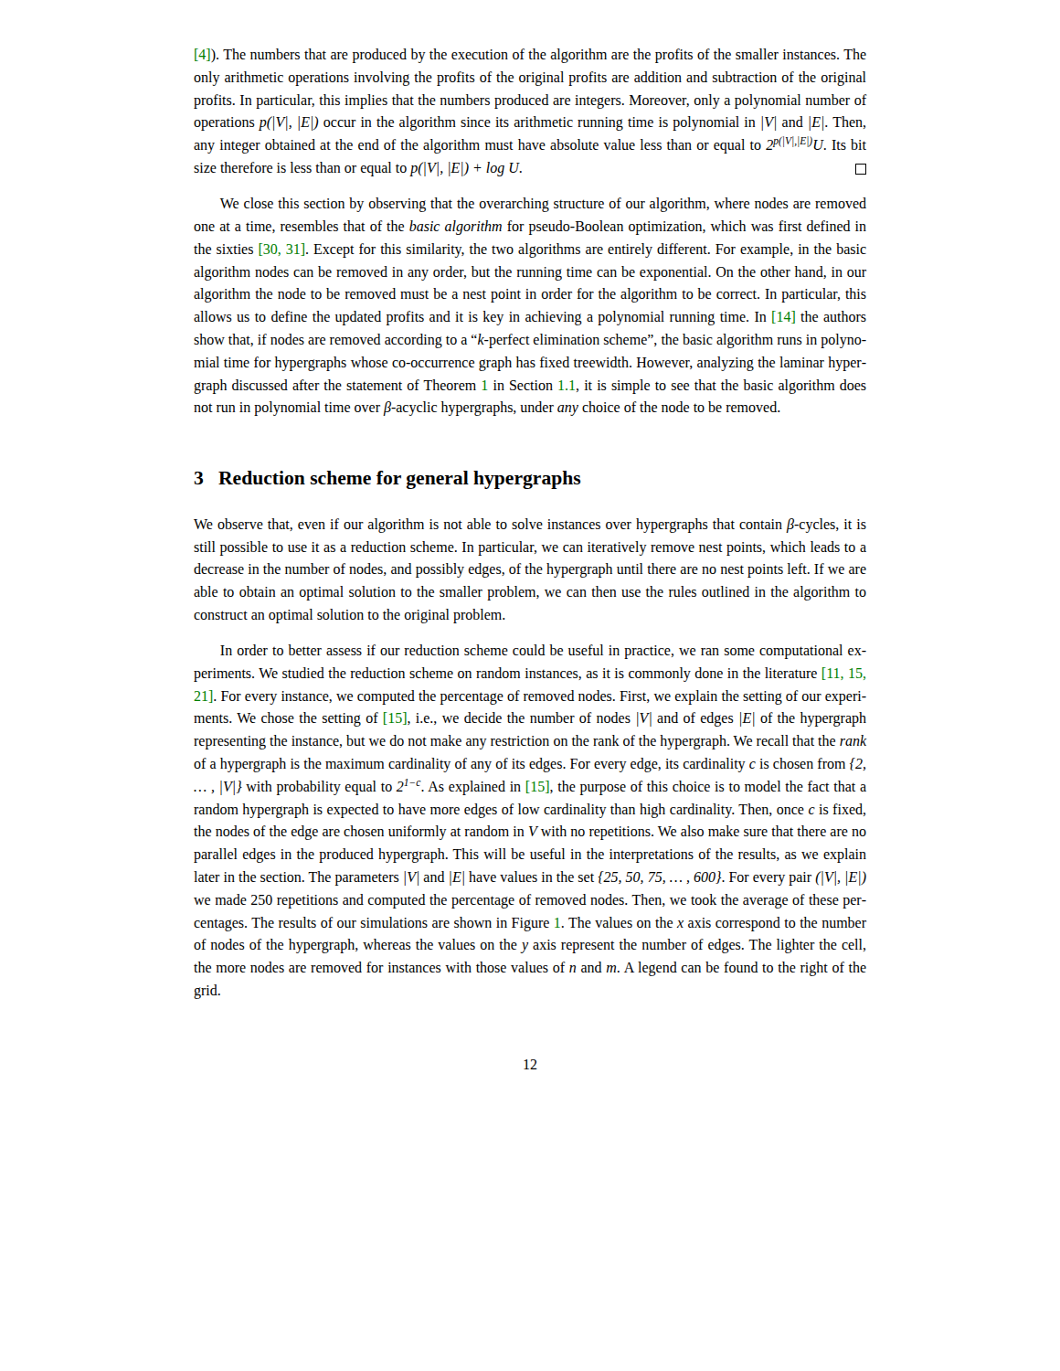[4]). The numbers that are produced by the execution of the algorithm are the profits of the smaller instances. The only arithmetic operations involving the profits of the original profits are addition and subtraction of the original profits. In particular, this implies that the numbers produced are integers. Moreover, only a polynomial number of operations p(|V|, |E|) occur in the algorithm since its arithmetic running time is polynomial in |V| and |E|. Then, any integer obtained at the end of the algorithm must have absolute value less than or equal to 2p(|V|,|E|)U. Its bit size therefore is less than or equal to p(|V|, |E|) + log U.
We close this section by observing that the overarching structure of our algorithm, where nodes are removed one at a time, resembles that of the basic algorithm for pseudo-Boolean optimization, which was first defined in the sixties [30, 31]. Except for this similarity, the two algorithms are entirely different. For example, in the basic algorithm nodes can be removed in any order, but the running time can be exponential. On the other hand, in our algorithm the node to be removed must be a nest point in order for the algorithm to be correct. In particular, this allows us to define the updated profits and it is key in achieving a polynomial running time. In [14] the authors show that, if nodes are removed according to a “k-perfect elimination scheme”, the basic algorithm runs in polynomial time for hypergraphs whose co-occurrence graph has fixed treewidth. However, analyzing the laminar hypergraph discussed after the statement of Theorem 1 in Section 1.1, it is simple to see that the basic algorithm does not run in polynomial time over β-acyclic hypergraphs, under any choice of the node to be removed.
3 Reduction scheme for general hypergraphs
We observe that, even if our algorithm is not able to solve instances over hypergraphs that contain β-cycles, it is still possible to use it as a reduction scheme. In particular, we can iteratively remove nest points, which leads to a decrease in the number of nodes, and possibly edges, of the hypergraph until there are no nest points left. If we are able to obtain an optimal solution to the smaller problem, we can then use the rules outlined in the algorithm to construct an optimal solution to the original problem.
In order to better assess if our reduction scheme could be useful in practice, we ran some computational experiments. We studied the reduction scheme on random instances, as it is commonly done in the literature [11, 15, 21]. For every instance, we computed the percentage of removed nodes. First, we explain the setting of our experiments. We chose the setting of [15], i.e., we decide the number of nodes |V| and of edges |E| of the hypergraph representing the instance, but we do not make any restriction on the rank of the hypergraph. We recall that the rank of a hypergraph is the maximum cardinality of any of its edges. For every edge, its cardinality c is chosen from {2, … , |V|} with probability equal to 21−c. As explained in [15], the purpose of this choice is to model the fact that a random hypergraph is expected to have more edges of low cardinality than high cardinality. Then, once c is fixed, the nodes of the edge are chosen uniformly at random in V with no repetitions. We also make sure that there are no parallel edges in the produced hypergraph. This will be useful in the interpretations of the results, as we explain later in the section. The parameters |V| and |E| have values in the set {25, 50, 75, … , 600}. For every pair (|V|, |E|) we made 250 repetitions and computed the percentage of removed nodes. Then, we took the average of these percentages. The results of our simulations are shown in Figure 1. The values on the x axis correspond to the number of nodes of the hypergraph, whereas the values on the y axis represent the number of edges. The lighter the cell, the more nodes are removed for instances with those values of n and m. A legend can be found to the right of the grid.
12